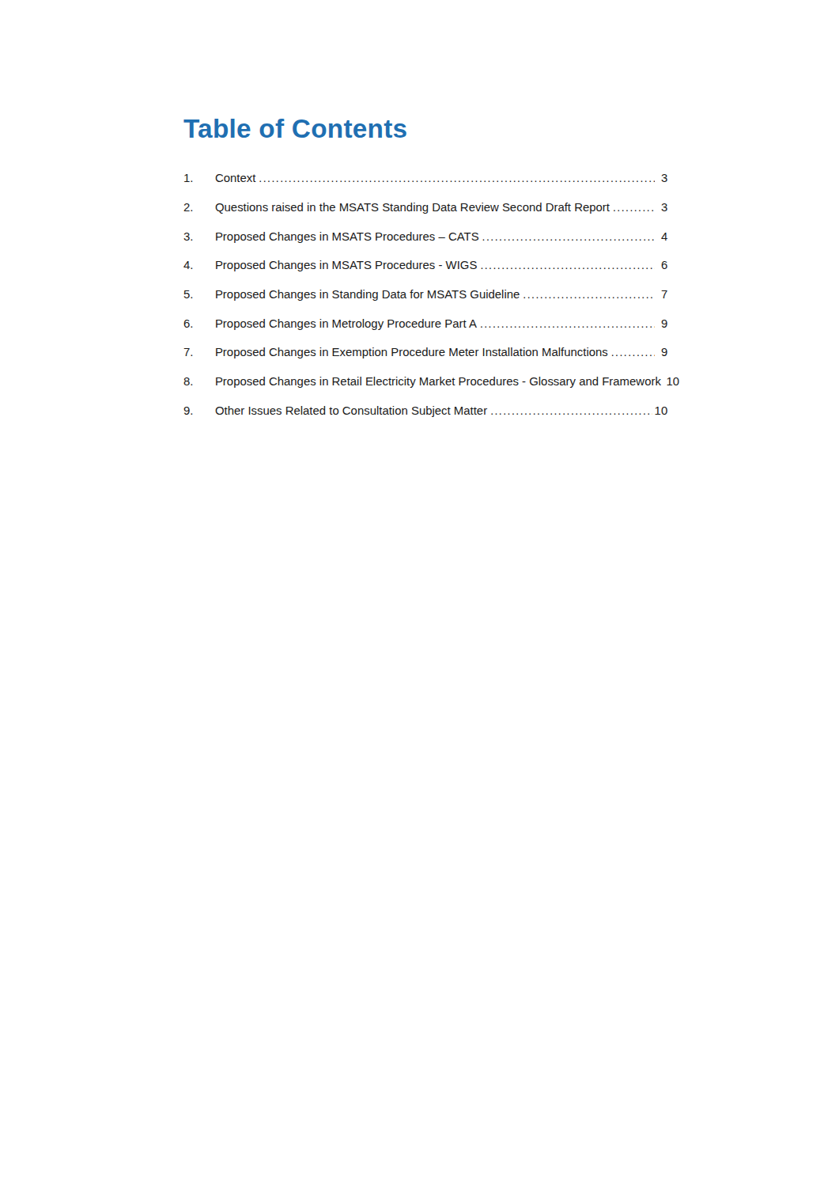Table of Contents
1. Context ................................................................................................................................. 3
2. Questions raised in the MSATS Standing Data Review Second Draft Report .................................................... 3
3. Proposed Changes in MSATS Procedures – CATS .............................................................................................. 4
4. Proposed Changes in MSATS Procedures - WIGS ................................................................................................ 6
5. Proposed Changes in Standing Data for MSATS Guideline ............................................................... 7
6. Proposed Changes in Metrology Procedure Part A .......................................................................................... 9
7. Proposed Changes in Exemption Procedure Meter Installation Malfunctions .................................................. 9
8. Proposed Changes in Retail Electricity Market Procedures - Glossary and Framework ................................... 10
9. Other Issues Related to Consultation Subject Matter ..................................................................................... 10